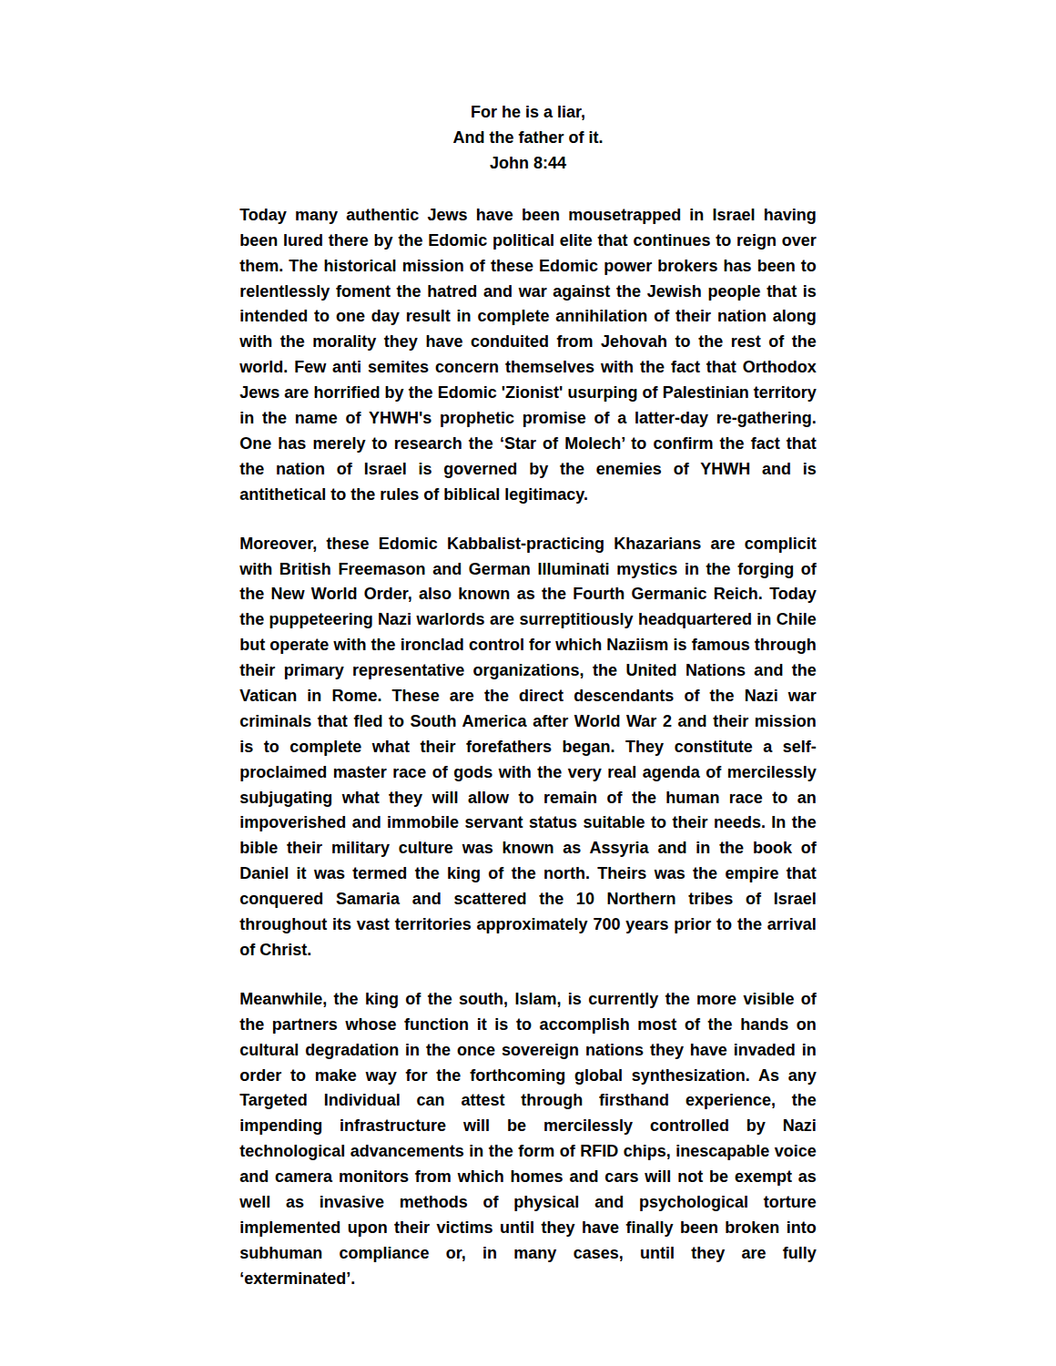For he is a liar,
And the father of it.
John 8:44
Today many authentic Jews have been mousetrapped in Israel having been lured there by the Edomic political elite that continues to reign over them. The historical mission of these Edomic power brokers has been to relentlessly foment the hatred and war against the Jewish people that is intended to one day result in complete annihilation of their nation along with the morality they have conduited from Jehovah to the rest of the world. Few anti semites concern themselves with the fact that Orthodox Jews are horrified by the Edomic 'Zionist' usurping of Palestinian territory in the name of YHWH's prophetic promise of a latter-day re-gathering. One has merely to research the ‘Star of Molech’ to confirm the fact that the nation of Israel is governed by the enemies of YHWH and is antithetical to the rules of biblical legitimacy.
Moreover, these Edomic Kabbalist-practicing Khazarians are complicit with British Freemason and German Illuminati mystics in the forging of the New World Order, also known as the Fourth Germanic Reich. Today the puppeteering Nazi warlords are surreptitiously headquartered in Chile but operate with the ironclad control for which Naziism is famous through their primary representative organizations, the United Nations and the Vatican in Rome. These are the direct descendants of the Nazi war criminals that fled to South America after World War 2 and their mission is to complete what their forefathers began. They constitute a self-proclaimed master race of gods with the very real agenda of mercilessly subjugating what they will allow to remain of the human race to an impoverished and immobile servant status suitable to their needs. In the bible their military culture was known as Assyria and in the book of Daniel it was termed the king of the north. Theirs was the empire that conquered Samaria and scattered the 10 Northern tribes of Israel throughout its vast territories approximately 700 years prior to the arrival of Christ.
Meanwhile, the king of the south, Islam, is currently the more visible of the partners whose function it is to accomplish most of the hands on cultural degradation in the once sovereign nations they have invaded in order to make way for the forthcoming global synthesization. As any Targeted Individual can attest through firsthand experience, the impending infrastructure will be mercilessly controlled by Nazi technological advancements in the form of RFID chips, inescapable voice and camera monitors from which homes and cars will not be exempt as well as invasive methods of physical and psychological torture implemented upon their victims until they have finally been broken into subhuman compliance or, in many cases, until they are fully ‘exterminated’.